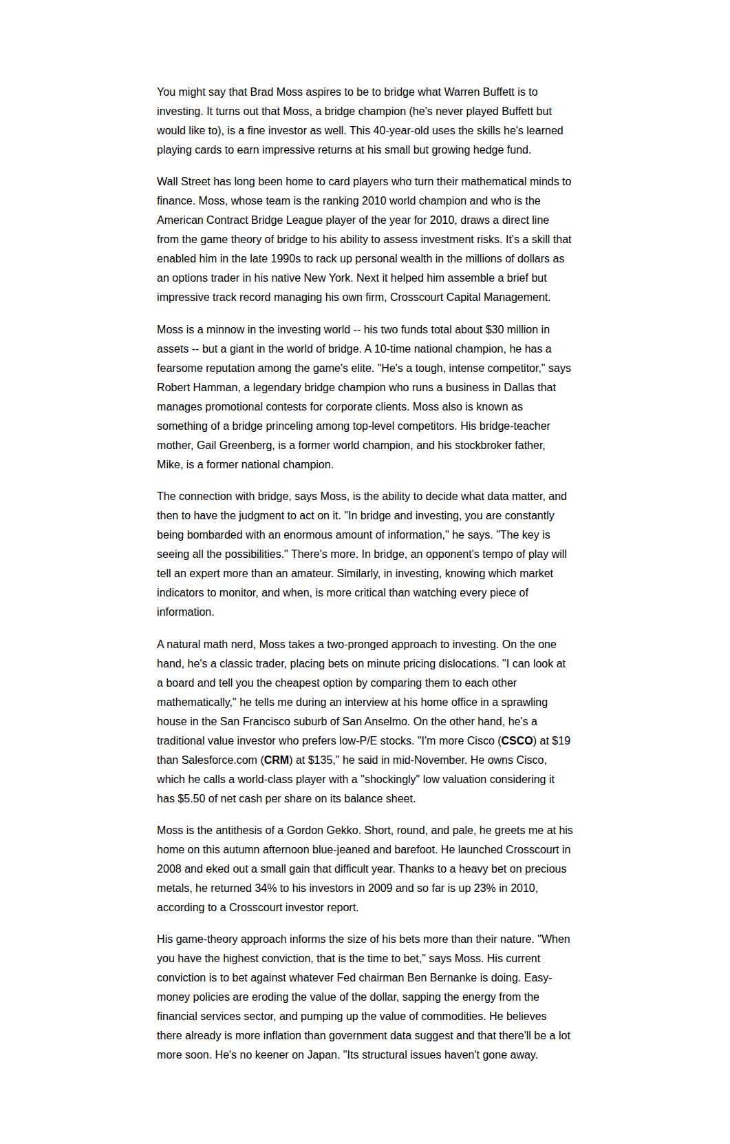You might say that Brad Moss aspires to be to bridge what Warren Buffett is to investing. It turns out that Moss, a bridge champion (he's never played Buffett but would like to), is a fine investor as well. This 40-year-old uses the skills he's learned playing cards to earn impressive returns at his small but growing hedge fund.
Wall Street has long been home to card players who turn their mathematical minds to finance. Moss, whose team is the ranking 2010 world champion and who is the American Contract Bridge League player of the year for 2010, draws a direct line from the game theory of bridge to his ability to assess investment risks. It's a skill that enabled him in the late 1990s to rack up personal wealth in the millions of dollars as an options trader in his native New York. Next it helped him assemble a brief but impressive track record managing his own firm, Crosscourt Capital Management.
Moss is a minnow in the investing world -- his two funds total about $30 million in assets -- but a giant in the world of bridge. A 10-time national champion, he has a fearsome reputation among the game's elite. "He's a tough, intense competitor," says Robert Hamman, a legendary bridge champion who runs a business in Dallas that manages promotional contests for corporate clients. Moss also is known as something of a bridge princeling among top-level competitors. His bridge-teacher mother, Gail Greenberg, is a former world champion, and his stockbroker father, Mike, is a former national champion.
The connection with bridge, says Moss, is the ability to decide what data matter, and then to have the judgment to act on it. "In bridge and investing, you are constantly being bombarded with an enormous amount of information," he says. "The key is seeing all the possibilities." There's more. In bridge, an opponent's tempo of play will tell an expert more than an amateur. Similarly, in investing, knowing which market indicators to monitor, and when, is more critical than watching every piece of information.
A natural math nerd, Moss takes a two-pronged approach to investing. On the one hand, he's a classic trader, placing bets on minute pricing dislocations. "I can look at a board and tell you the cheapest option by comparing them to each other mathematically," he tells me during an interview at his home office in a sprawling house in the San Francisco suburb of San Anselmo. On the other hand, he's a traditional value investor who prefers low-P/E stocks. "I'm more Cisco (CSCO) at $19 than Salesforce.com (CRM) at $135," he said in mid-November. He owns Cisco, which he calls a world-class player with a "shockingly" low valuation considering it has $5.50 of net cash per share on its balance sheet.
Moss is the antithesis of a Gordon Gekko. Short, round, and pale, he greets me at his home on this autumn afternoon blue-jeaned and barefoot. He launched Crosscourt in 2008 and eked out a small gain that difficult year. Thanks to a heavy bet on precious metals, he returned 34% to his investors in 2009 and so far is up 23% in 2010, according to a Crosscourt investor report.
His game-theory approach informs the size of his bets more than their nature. "When you have the highest conviction, that is the time to bet," says Moss. His current conviction is to bet against whatever Fed chairman Ben Bernanke is doing. Easy-money policies are eroding the value of the dollar, sapping the energy from the financial services sector, and pumping up the value of commodities. He believes there already is more inflation than government data suggest and that there'll be a lot more soon. He's no keener on Japan. "Its structural issues haven't gone away.